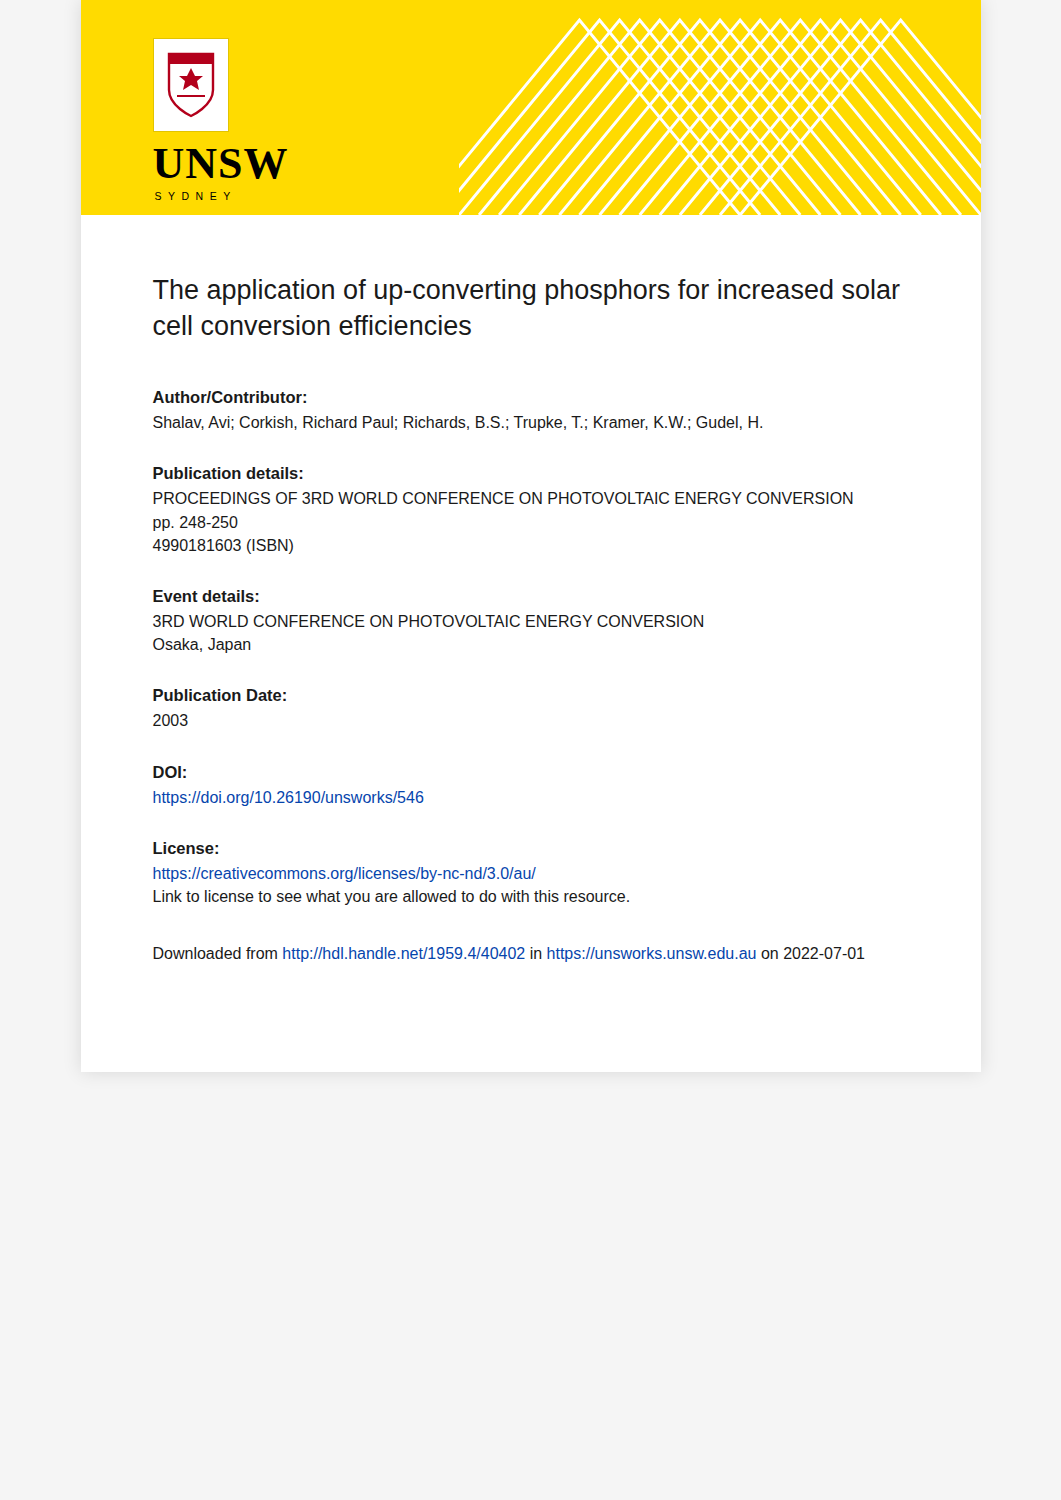UNSW
SYDNEY
The application of up-converting phosphors for increased solar cell conversion efficiencies
Author/Contributor:
Shalav, Avi; Corkish, Richard Paul; Richards, B.S.; Trupke, T.; Kramer, K.W.; Gudel, H.
Publication details:
PROCEEDINGS OF 3RD WORLD CONFERENCE ON PHOTOVOLTAIC ENERGY CONVERSION
pp. 248-250
4990181603 (ISBN)
Event details:
3RD WORLD CONFERENCE ON PHOTOVOLTAIC ENERGY CONVERSION
Osaka, Japan
Publication Date:
2003
DOI:
https://doi.org/10.26190/unsworks/546
License:
https://creativecommons.org/licenses/by-nc-nd/3.0/au/
Link to license to see what you are allowed to do with this resource.
Downloaded from http://hdl.handle.net/1959.4/40402 in https://unsworks.unsw.edu.au on 2022-07-01